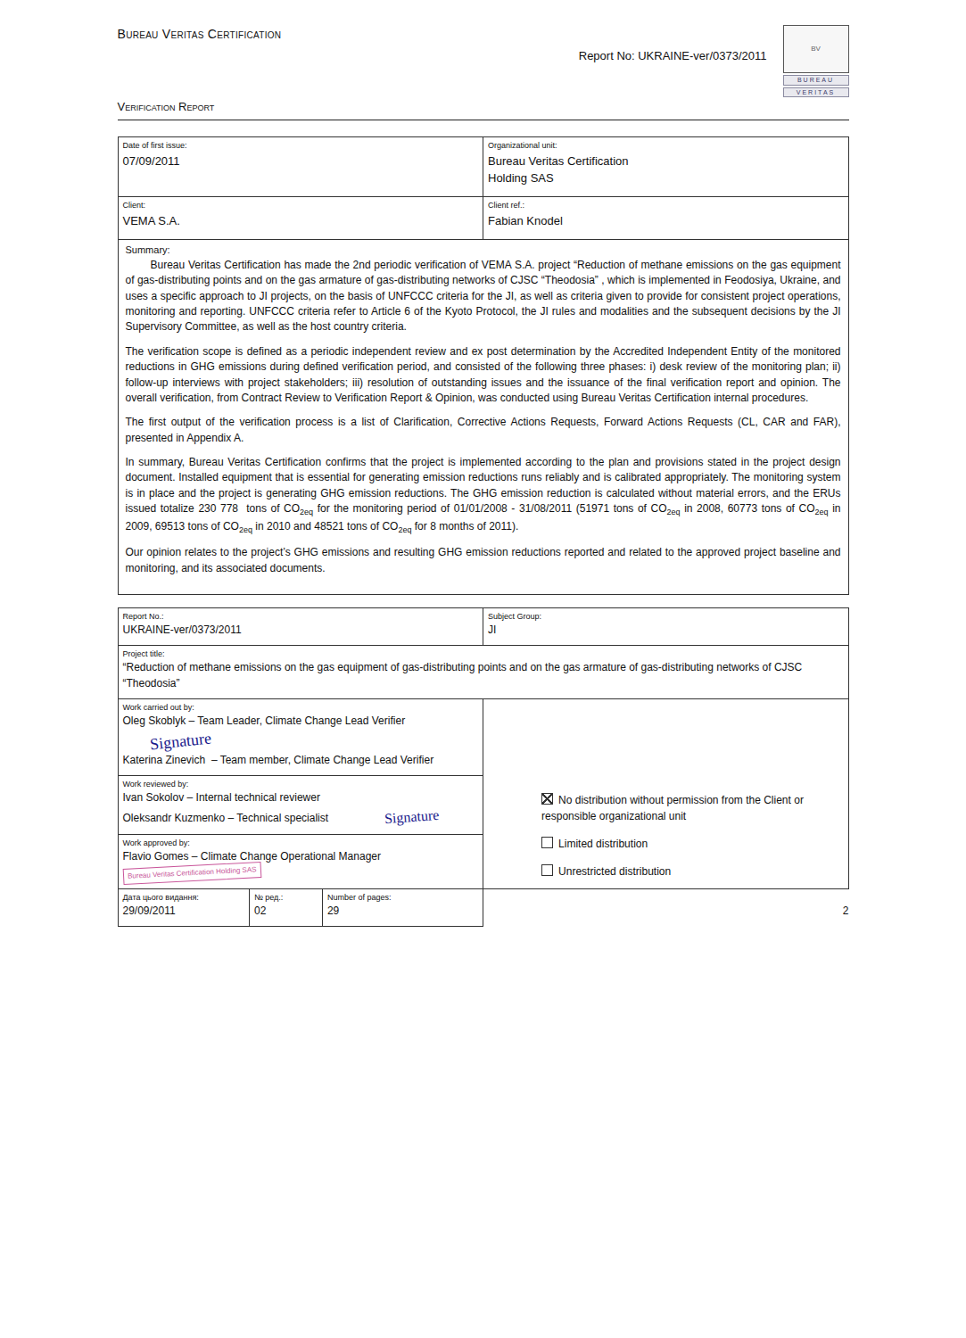Bureau Veritas Certification
Report No: UKRAINE-ver/0373/2011
BV
BUREAU
VERITAS
Verification Report
| Date of first issue: 07/09/2011 | Organizational unit: Bureau Veritas Certification Holding SAS |
| Client: VEMA S.A. | Client ref.: Fabian Knodel |
Summary:
Bureau Veritas Certification has made the 2nd periodic verification of VEMA S.A. project “Reduction of methane emissions on the gas equipment of gas-distributing points and on the gas armature of gas-distributing networks of CJSC “Theodosia” , which is implemented in Feodosiya, Ukraine, and uses a specific approach to JI projects, on the basis of UNFCCC criteria for the JI, as well as criteria given to provide for consistent project operations, monitoring and reporting. UNFCCC criteria refer to Article 6 of the Kyoto Protocol, the JI rules and modalities and the subsequent decisions by the JI Supervisory Committee, as well as the host country criteria.
The verification scope is defined as a periodic independent review and ex post determination by the Accredited Independent Entity of the monitored reductions in GHG emissions during defined verification period, and consisted of the following three phases: i) desk review of the monitoring plan; ii) follow-up interviews with project stakeholders; iii) resolution of outstanding issues and the issuance of the final verification report and opinion. The overall verification, from Contract Review to Verification Report & Opinion, was conducted using Bureau Veritas Certification internal procedures.
The first output of the verification process is a list of Clarification, Corrective Actions Requests, Forward Actions Requests (CL, CAR and FAR), presented in Appendix A.
In summary, Bureau Veritas Certification confirms that the project is implemented according to the plan and provisions stated in the project design document. Installed equipment that is essential for generating emission reductions runs reliably and is calibrated appropriately. The monitoring system is in place and the project is generating GHG emission reductions. The GHG emission reduction is calculated without material errors, and the ERUs issued totalize 230 778 tons of CO2eq for the monitoring period of 01/01/2008 - 31/08/2011 (51971 tons of CO2eq in 2008, 60773 tons of CO2eq in 2009, 69513 tons of CO2eq in 2010 and 48521 tons of CO2eq for 8 months of 2011).
Our opinion relates to the project’s GHG emissions and resulting GHG emission reductions reported and related to the approved project baseline and monitoring, and its associated documents.
| Report No.: UKRAINE-ver/0373/2011 | Subject Group: JI |
| Project title: “Reduction of methane emissions on the gas equipment of gas-distributing points and on the gas armature of gas-distributing networks of CJSC “Theodosia” |
| Work carried out by: Oleg Skoblyk – Team Leader, Climate Change Lead Verifier Signature Katerina Zinevich – Team member, Climate Change Lead Verifier | |
| Work reviewed by: Ivan Sokolov – Internal technical reviewer Oleksandr Kuzmenko – Technical specialist Signature |
| Work approved by: Flavio Gomes – Climate Change Operational Manager Bureau Veritas Certification Holding SAS |
| Дата цього видання: 29/09/2011 | № ред.: 02 | Number of pages: 29 | |
No distribution without permission from the Client or responsible organizational unit
Limited distribution
Unrestricted distribution
2